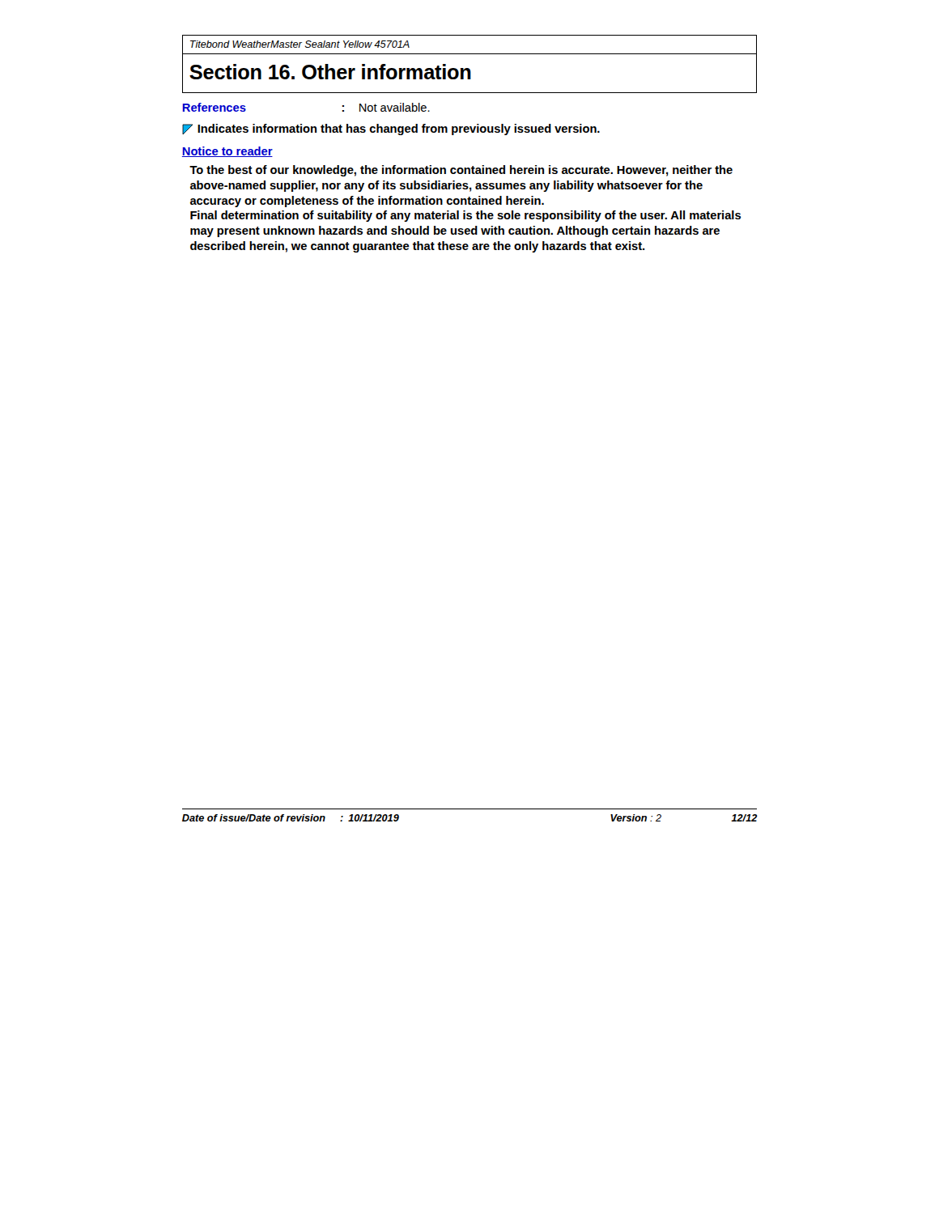Titebond WeatherMaster Sealant Yellow 45701A
Section 16. Other information
References
:
Not available.
Indicates information that has changed from previously issued version.
Notice to reader
To the best of our knowledge, the information contained herein is accurate. However, neither the above-named supplier, nor any of its subsidiaries, assumes any liability whatsoever for the accuracy or completeness of the information contained herein.
Final determination of suitability of any material is the sole responsibility of the user. All materials may present unknown hazards and should be used with caution. Although certain hazards are described herein, we cannot guarantee that these are the only hazards that exist.
Date of issue/Date of revision : 10/11/2019 Version : 2 12/12